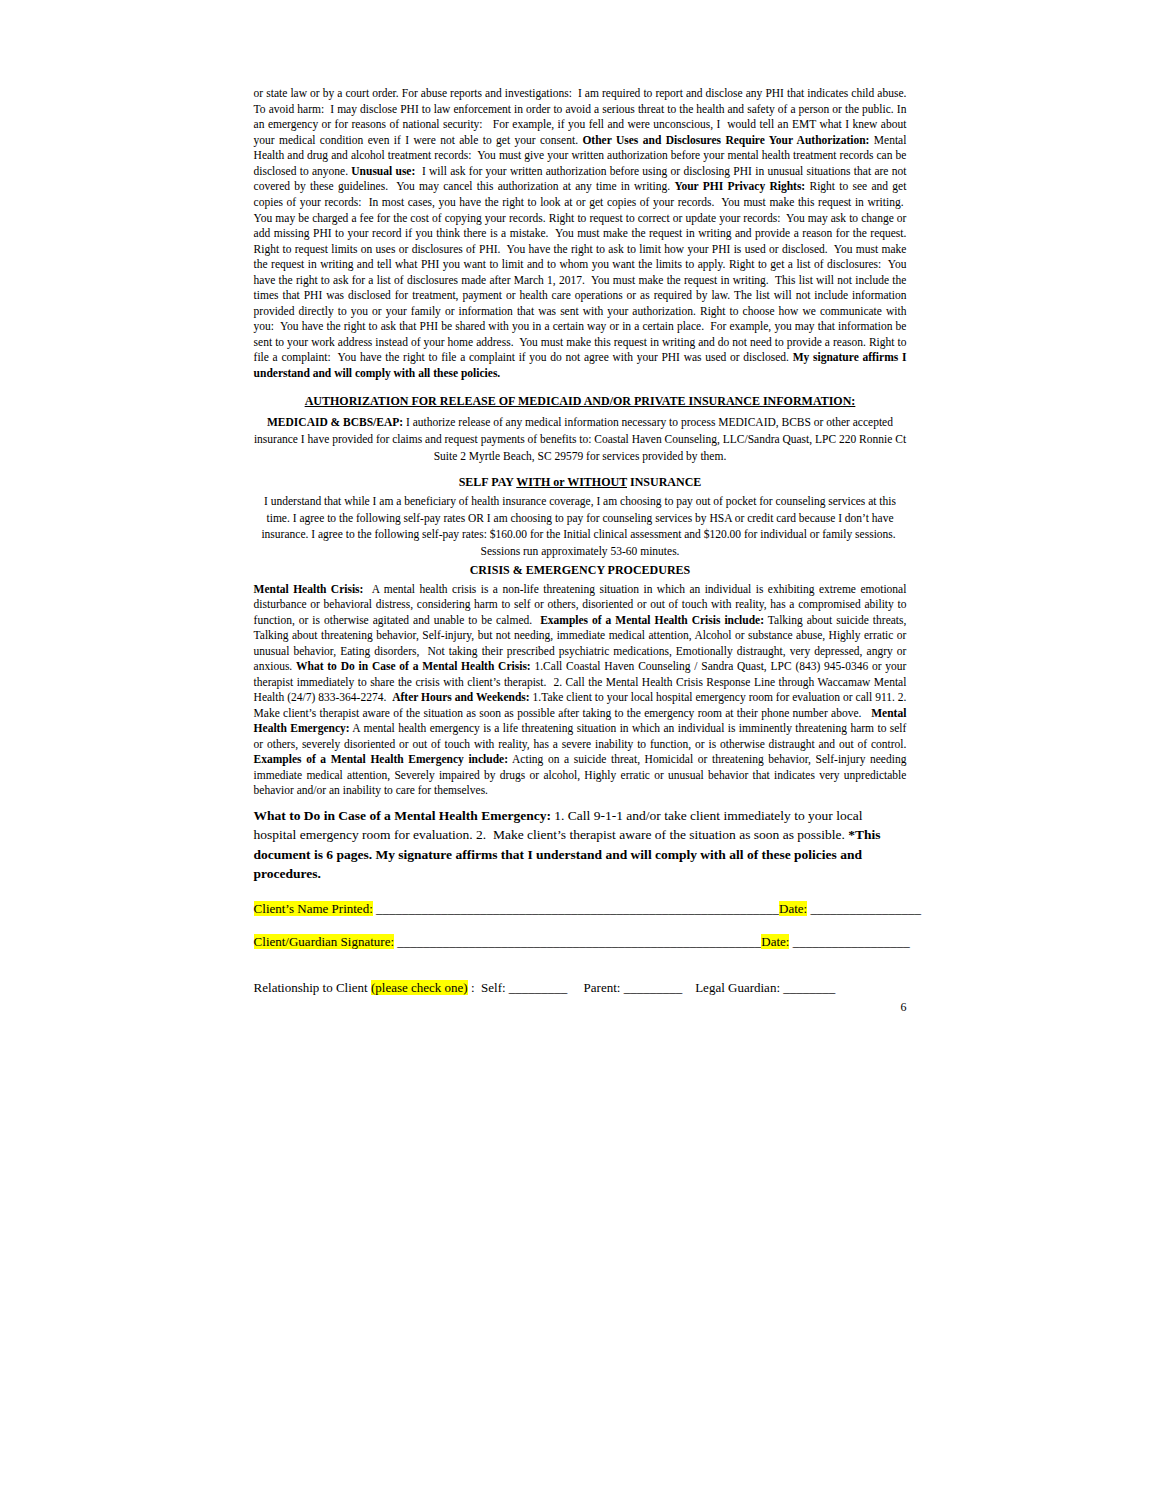or state law or by a court order. For abuse reports and investigations: I am required to report and disclose any PHI that indicates child abuse. To avoid harm: I may disclose PHI to law enforcement in order to avoid a serious threat to the health and safety of a person or the public. In an emergency or for reasons of national security: For example, if you fell and were unconscious, I would tell an EMT what I knew about your medical condition even if I were not able to get your consent. Other Uses and Disclosures Require Your Authorization: Mental Health and drug and alcohol treatment records: You must give your written authorization before your mental health treatment records can be disclosed to anyone. Unusual use: I will ask for your written authorization before using or disclosing PHI in unusual situations that are not covered by these guidelines. You may cancel this authorization at any time in writing. Your PHI Privacy Rights: Right to see and get copies of your records: In most cases, you have the right to look at or get copies of your records. You must make this request in writing. You may be charged a fee for the cost of copying your records. Right to request to correct or update your records: You may ask to change or add missing PHI to your record if you think there is a mistake. You must make the request in writing and provide a reason for the request. Right to request limits on uses or disclosures of PHI. You have the right to ask to limit how your PHI is used or disclosed. You must make the request in writing and tell what PHI you want to limit and to whom you want the limits to apply. Right to get a list of disclosures: You have the right to ask for a list of disclosures made after March 1, 2017. You must make the request in writing. This list will not include the times that PHI was disclosed for treatment, payment or health care operations or as required by law. The list will not include information provided directly to you or your family or information that was sent with your authorization. Right to choose how we communicate with you: You have the right to ask that PHI be shared with you in a certain way or in a certain place. For example, you may that information be sent to your work address instead of your home address. You must make this request in writing and do not need to provide a reason. Right to file a complaint: You have the right to file a complaint if you do not agree with your PHI was used or disclosed. My signature affirms I understand and will comply with all these policies.
AUTHORIZATION FOR RELEASE OF MEDICAID AND/OR PRIVATE INSURANCE INFORMATION:
MEDICAID & BCBS/EAP: I authorize release of any medical information necessary to process MEDICAID, BCBS or other accepted insurance I have provided for claims and request payments of benefits to: Coastal Haven Counseling, LLC/Sandra Quast, LPC 220 Ronnie Ct Suite 2 Myrtle Beach, SC 29579 for services provided by them.
SELF PAY WITH or WITHOUT INSURANCE
I understand that while I am a beneficiary of health insurance coverage, I am choosing to pay out of pocket for counseling services at this time. I agree to the following self-pay rates OR I am choosing to pay for counseling services by HSA or credit card because I don’t have insurance. I agree to the following self-pay rates: $160.00 for the Initial clinical assessment and $120.00 for individual or family sessions. Sessions run approximately 53-60 minutes.
CRISIS & EMERGENCY PROCEDURES
Mental Health Crisis: A mental health crisis is a non-life threatening situation in which an individual is exhibiting extreme emotional disturbance or behavioral distress, considering harm to self or others, disoriented or out of touch with reality, has a compromised ability to function, or is otherwise agitated and unable to be calmed. Examples of a Mental Health Crisis include: Talking about suicide threats, Talking about threatening behavior, Self-injury, but not needing, immediate medical attention, Alcohol or substance abuse, Highly erratic or unusual behavior, Eating disorders, Not taking their prescribed psychiatric medications, Emotionally distraught, very depressed, angry or anxious. What to Do in Case of a Mental Health Crisis: 1.Call Coastal Haven Counseling / Sandra Quast, LPC (843) 945-0346 or your therapist immediately to share the crisis with client’s therapist. 2. Call the Mental Health Crisis Response Line through Waccamaw Mental Health (24/7) 833-364-2274. After Hours and Weekends: 1.Take client to your local hospital emergency room for evaluation or call 911. 2. Make client’s therapist aware of the situation as soon as possible after taking to the emergency room at their phone number above. Mental Health Emergency: A mental health emergency is a life threatening situation in which an individual is imminently threatening harm to self or others, severely disoriented or out of touch with reality, has a severe inability to function, or is otherwise distraught and out of control. Examples of a Mental Health Emergency include: Acting on a suicide threat, Homicidal or threatening behavior, Self-injury needing immediate medical attention, Severely impaired by drugs or alcohol, Highly erratic or unusual behavior that indicates very unpredictable behavior and/or an inability to care for themselves.
What to Do in Case of a Mental Health Emergency: 1. Call 9-1-1 and/or take client immediately to your local hospital emergency room for evaluation. 2. Make client’s therapist aware of the situation as soon as possible. *This document is 6 pages. My signature affirms that I understand and will comply with all of these policies and procedures.
Client’s Name Printed: ______________________________________________________________ Date: _________________
Client/Guardian Signature: ________________________________________________________ Date: __________________
Relationship to Client (please check one) : Self: _________ Parent: _________ Legal Guardian: ________
6